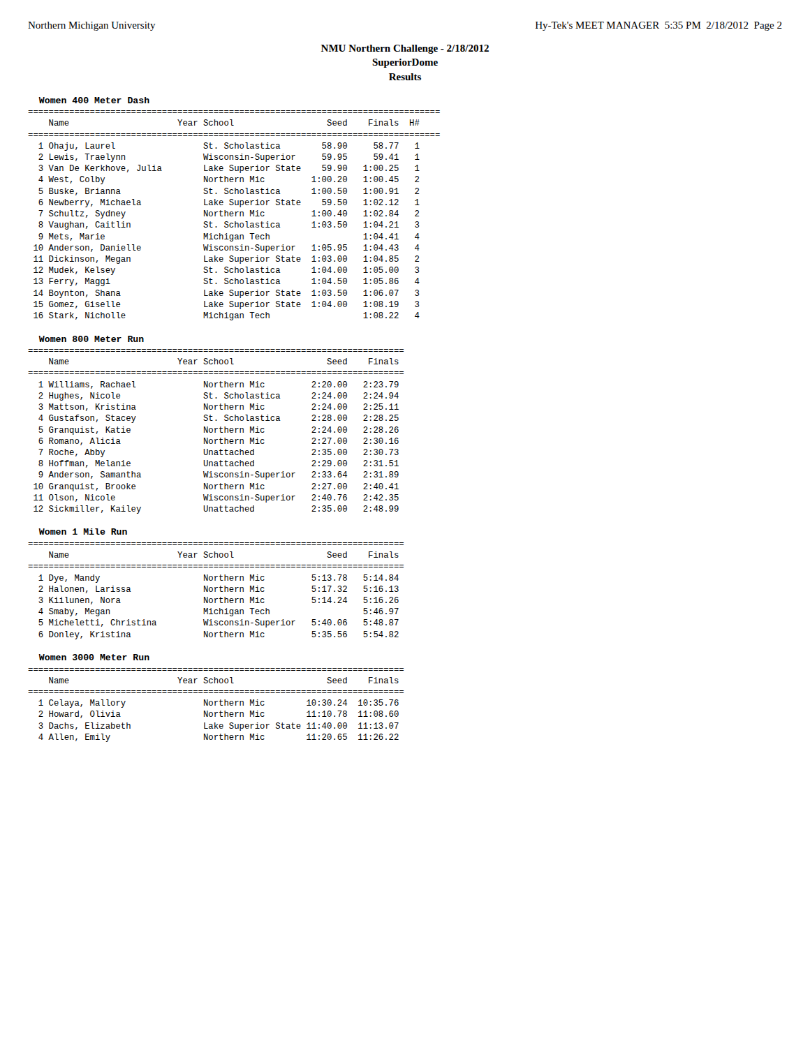Northern Michigan University Hy-Tek's MEET MANAGER 5:35 PM 2/18/2012 Page 2
NMU Northern Challenge - 2/18/2012
SuperiorDome
Results
  Women 400 Meter Dash
================================================================================
    Name                     Year School                  Seed    Finals  H#
================================================================================
  1 Ohaju, Laurel                 St. Scholastica        58.90     58.77   1
  2 Lewis, Traelynn               Wisconsin-Superior     59.95     59.41   1
  3 Van De Kerkhove, Julia        Lake Superior State    59.90   1:00.25   1
  4 West, Colby                   Northern Mic         1:00.20   1:00.45   2
  5 Buske, Brianna                St. Scholastica      1:00.50   1:00.91   2
  6 Newberry, Michaela            Lake Superior State    59.50   1:02.12   1
  7 Schultz, Sydney               Northern Mic         1:00.40   1:02.84   2
  8 Vaughan, Caitlin              St. Scholastica      1:03.50   1:04.21   3
  9 Mets, Marie                   Michigan Tech                  1:04.41   4
 10 Anderson, Danielle            Wisconsin-Superior   1:05.95   1:04.43   4
 11 Dickinson, Megan              Lake Superior State  1:03.00   1:04.85   2
 12 Mudek, Kelsey                 St. Scholastica      1:04.00   1:05.00   3
 13 Ferry, Maggi                  St. Scholastica      1:04.50   1:05.86   4
 14 Boynton, Shana                Lake Superior State  1:03.50   1:06.07   3
 15 Gomez, Giselle                Lake Superior State  1:04.00   1:08.19   3
 16 Stark, Nicholle               Michigan Tech                  1:08.22   4

  Women 800 Meter Run
=========================================================================
    Name                     Year School                  Seed    Finals
=========================================================================
  1 Williams, Rachael             Northern Mic         2:20.00   2:23.79
  2 Hughes, Nicole                St. Scholastica      2:24.00   2:24.94
  3 Mattson, Kristina             Northern Mic         2:24.00   2:25.11
  4 Gustafson, Stacey             St. Scholastica      2:28.00   2:28.25
  5 Granquist, Katie              Northern Mic         2:24.00   2:28.26
  6 Romano, Alicia                Northern Mic         2:27.00   2:30.16
  7 Roche, Abby                   Unattached           2:35.00   2:30.73
  8 Hoffman, Melanie              Unattached           2:29.00   2:31.51
  9 Anderson, Samantha            Wisconsin-Superior   2:33.64   2:31.89
 10 Granquist, Brooke             Northern Mic         2:27.00   2:40.41
 11 Olson, Nicole                 Wisconsin-Superior   2:40.76   2:42.35
 12 Sickmiller, Kailey            Unattached           2:35.00   2:48.99

  Women 1 Mile Run
=========================================================================
    Name                     Year School                  Seed    Finals
=========================================================================
  1 Dye, Mandy                    Northern Mic         5:13.78   5:14.84
  2 Halonen, Larissa              Northern Mic         5:17.32   5:16.13
  3 Kiilunen, Nora                Northern Mic         5:14.24   5:16.26
  4 Smaby, Megan                  Michigan Tech                  5:46.97
  5 Micheletti, Christina         Wisconsin-Superior   5:40.06   5:48.87
  6 Donley, Kristina              Northern Mic         5:35.56   5:54.82

  Women 3000 Meter Run
=========================================================================
    Name                     Year School                  Seed    Finals
=========================================================================
  1 Celaya, Mallory               Northern Mic        10:30.24  10:35.76
  2 Howard, Olivia                Northern Mic        11:10.78  11:08.60
  3 Dachs, Elizabeth              Lake Superior State 11:40.00  11:13.07
  4 Allen, Emily                  Northern Mic        11:20.65  11:26.22